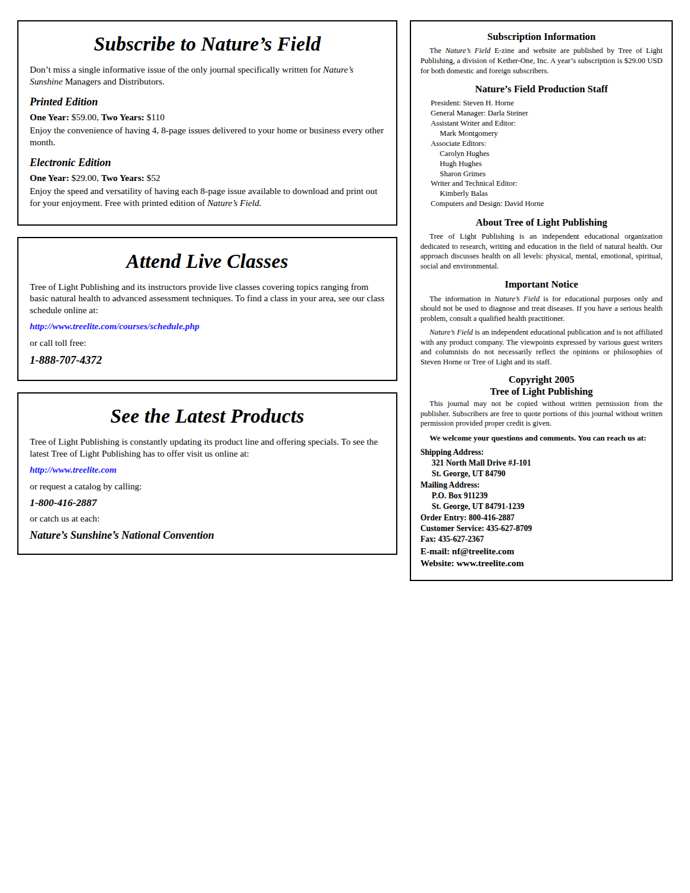Subscribe to Nature’s Field
Don’t miss a single informative issue of the only journal specifically written for Nature’s Sunshine Managers and Distributors.
Printed Edition
One Year: $59.00, Two Years: $110
Enjoy the convenience of having 4, 8-page issues delivered to your home or business every other month.
Electronic Edition
One Year: $29.00, Two Years: $52
Enjoy the speed and versatility of having each 8-page issue available to download and print out for your enjoyment. Free with printed edition of Nature’s Field.
Attend Live Classes
Tree of Light Publishing and its instructors provide live classes covering topics ranging from basic natural health to advanced assessment techniques. To find a class in your area, see our class schedule online at:
http://www.treelite.com/courses/schedule.php
or call toll free:
1-888-707-4372
See the Latest Products
Tree of Light Publishing is constantly updating its product line and offering specials. To see the latest Tree of Light Publishing has to offer visit us online at:
http://www.treelite.com
or request a catalog by calling:
1-800-416-2887
or catch us at each:
Nature’s Sunshine’s National Convention
Subscription Information
The Nature’s Field E-zine and website are published by Tree of Light Publishing, a division of Kether-One, Inc. A year’s subscription is $29.00 USD for both domestic and foreign subscribers.
Nature’s Field Production Staff
President: Steven H. Horne
General Manager: Darla Steiner
Assistant Writer and Editor:
Mark Montgomery
Associate Editors:
Carolyn Hughes
Hugh Hughes
Sharon Grimes
Writer and Technical Editor:
Kimberly Balas
Computers and Design: David Horne
About Tree of Light Publishing
Tree of Light Publishing is an independent educational organization dedicated to research, writing and education in the field of natural health. Our approach discusses health on all levels: physical, mental, emotional, spiritual, social and environmental.
Important Notice
The information in Nature’s Field is for educational purposes only and should not be used to diagnose and treat diseases. If you have a serious health problem, consult a qualified health practitioner.
Nature’s Field is an independent educational publication and is not affiliated with any product company. The viewpoints expressed by various guest writers and columnists do not necessarily reflect the opinions or philosophies of Steven Horne or Tree of Light and its staff.
Copyright 2005
Tree of Light Publishing
This journal may not be copied without written permission from the publisher. Subscribers are free to quote portions of this journal without written permission provided proper credit is given.
We welcome your questions and comments. You can reach us at:
Shipping Address:
321 North Mall Drive #J-101
St. George, UT 84790
Mailing Address:
P.O. Box 911239
St. George, UT 84791-1239
Order Entry: 800-416-2887
Customer Service: 435-627-8709
Fax: 435-627-2367
E-mail: nf@treelite.com
Website: www.treelite.com